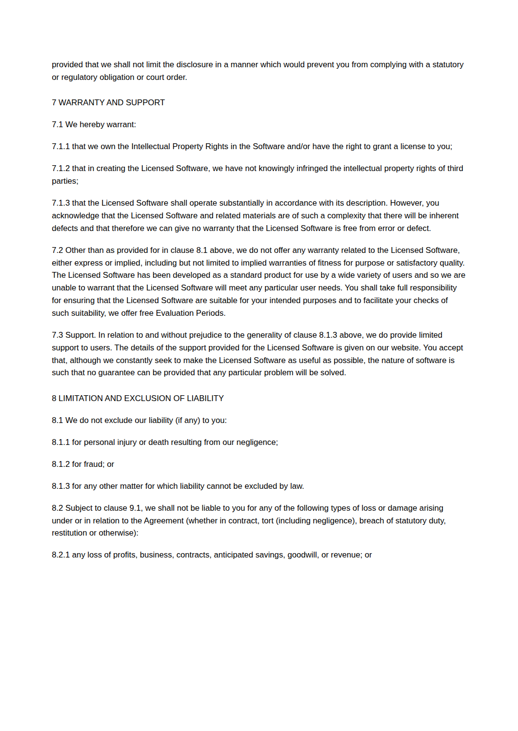provided that we shall not limit the disclosure in a manner which would prevent you from complying with a statutory or regulatory obligation or court order.
7 WARRANTY AND SUPPORT
7.1 We hereby warrant:
7.1.1 that we own the Intellectual Property Rights in the Software and/or have the right to grant a license to you;
7.1.2 that in creating the Licensed Software, we have not knowingly infringed the intellectual property rights of third parties;
7.1.3 that the Licensed Software shall operate substantially in accordance with its description. However, you acknowledge that the Licensed Software and related materials are of such a complexity that there will be inherent defects and that therefore we can give no warranty that the Licensed Software is free from error or defect.
7.2 Other than as provided for in clause 8.1 above, we do not offer any warranty related to the Licensed Software, either express or implied, including but not limited to implied warranties of fitness for purpose or satisfactory quality. The Licensed Software has been developed as a standard product for use by a wide variety of users and so we are unable to warrant that the Licensed Software will meet any particular user needs. You shall take full responsibility for ensuring that the Licensed Software are suitable for your intended purposes and to facilitate your checks of such suitability, we offer free Evaluation Periods.
7.3 Support. In relation to and without prejudice to the generality of clause 8.1.3 above, we do provide limited support to users. The details of the support provided for the Licensed Software is given on our website. You accept that, although we constantly seek to make the Licensed Software as useful as possible, the nature of software is such that no guarantee can be provided that any particular problem will be solved.
8 LIMITATION AND EXCLUSION OF LIABILITY
8.1 We do not exclude our liability (if any) to you:
8.1.1 for personal injury or death resulting from our negligence;
8.1.2 for fraud; or
8.1.3 for any other matter for which liability cannot be excluded by law.
8.2 Subject to clause 9.1, we shall not be liable to you for any of the following types of loss or damage arising under or in relation to the Agreement (whether in contract, tort (including negligence), breach of statutory duty, restitution or otherwise):
8.2.1 any loss of profits, business, contracts, anticipated savings, goodwill, or revenue; or